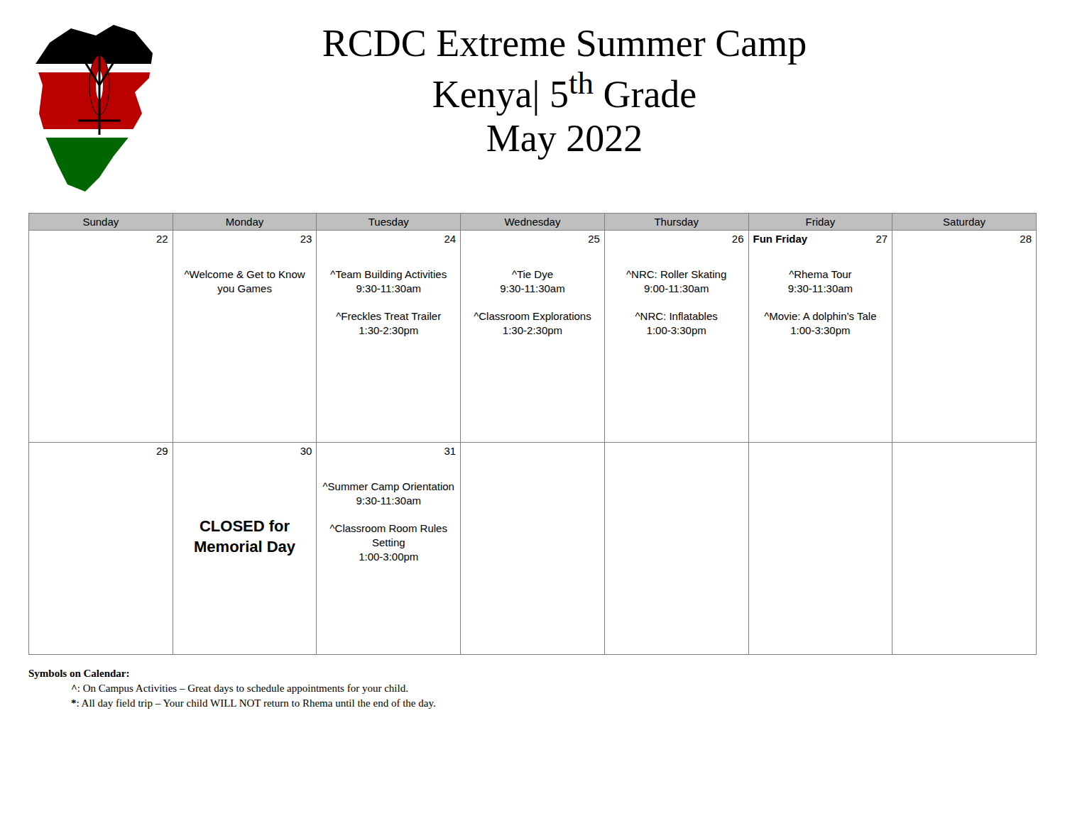RCDC Extreme Summer Camp
Kenya| 5th Grade
May 2022
| Sunday | Monday | Tuesday | Wednesday | Thursday | Friday | Saturday |
| --- | --- | --- | --- | --- | --- | --- |
| 22 | 23 ^Welcome & Get to Know you Games | 24 ^Team Building Activities 9:30-11:30am ^Freckles Treat Trailer 1:30-2:30pm | 25 ^Tie Dye 9:30-11:30am ^Classroom Explorations 1:30-2:30pm | 26 ^NRC: Roller Skating 9:00-11:30am ^NRC: Inflatables 1:00-3:30pm | Fun Friday 27 ^Rhema Tour 9:30-11:30am ^Movie: A dolphin’s Tale 1:00-3:30pm | 28 |
| 29 | 30 CLOSED for Memorial Day | 31 ^Summer Camp Orientation 9:30-11:30am ^Classroom Room Rules Setting 1:00-3:00pm | | | | |
Symbols on Calendar:
^: On Campus Activities – Great days to schedule appointments for your child.
*: All day field trip – Your child WILL NOT return to Rhema until the end of the day.